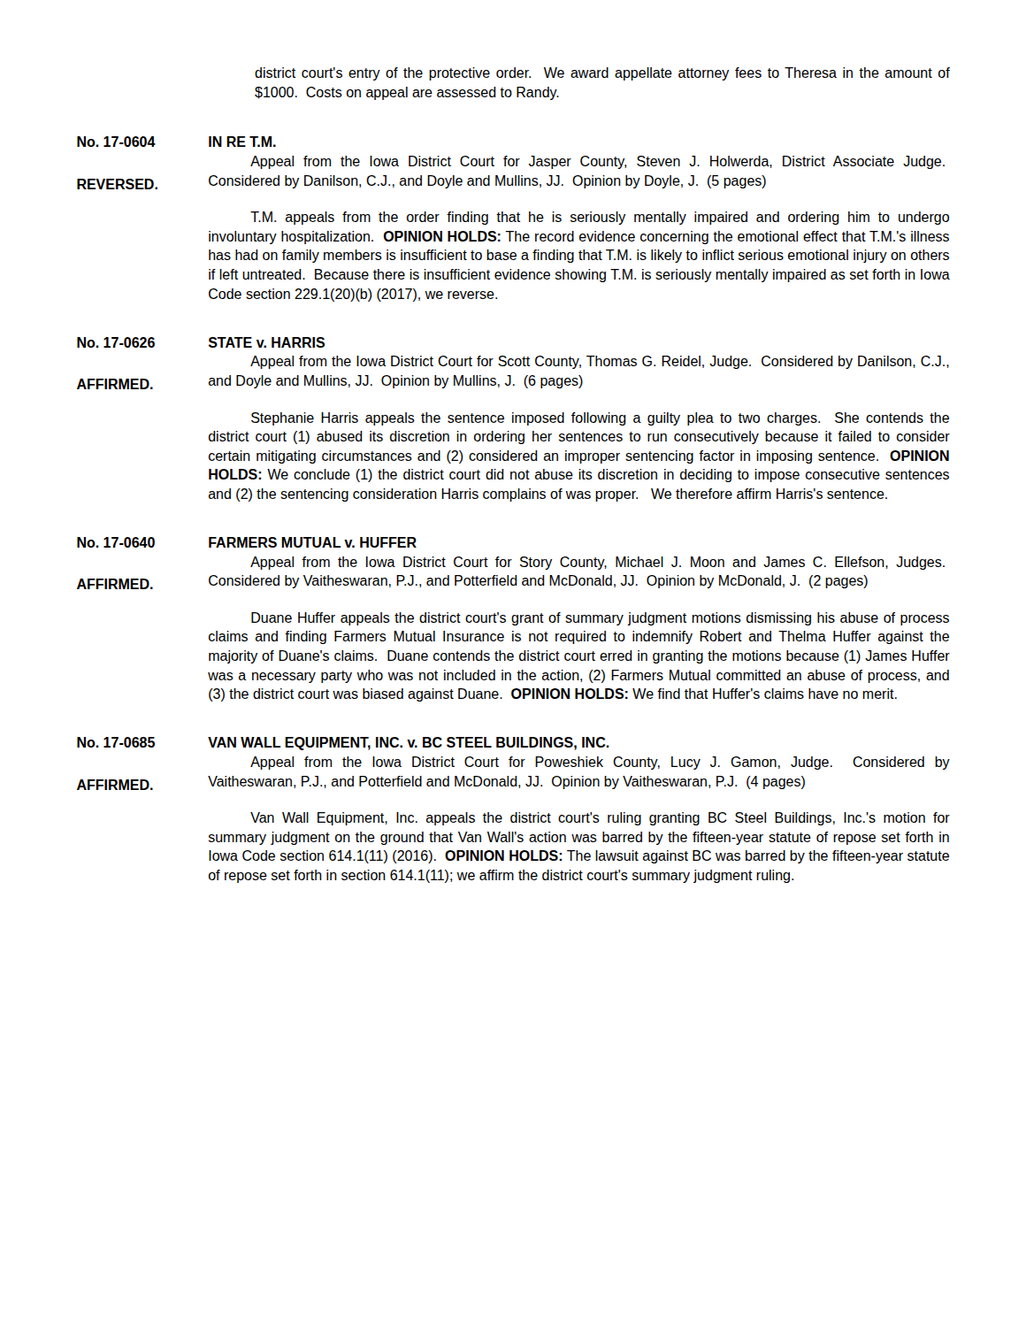district court's entry of the protective order. We award appellate attorney fees to Theresa in the amount of $1000. Costs on appeal are assessed to Randy.
No. 17-0604
REVERSED.
IN RE T.M.
Appeal from the Iowa District Court for Jasper County, Steven J. Holwerda, District Associate Judge. Considered by Danilson, C.J., and Doyle and Mullins, JJ. Opinion by Doyle, J. (5 pages)
T.M. appeals from the order finding that he is seriously mentally impaired and ordering him to undergo involuntary hospitalization. OPINION HOLDS: The record evidence concerning the emotional effect that T.M.'s illness has had on family members is insufficient to base a finding that T.M. is likely to inflict serious emotional injury on others if left untreated. Because there is insufficient evidence showing T.M. is seriously mentally impaired as set forth in Iowa Code section 229.1(20)(b) (2017), we reverse.
No. 17-0626
AFFIRMED.
STATE v. HARRIS
Appeal from the Iowa District Court for Scott County, Thomas G. Reidel, Judge. Considered by Danilson, C.J., and Doyle and Mullins, JJ. Opinion by Mullins, J. (6 pages)
Stephanie Harris appeals the sentence imposed following a guilty plea to two charges. She contends the district court (1) abused its discretion in ordering her sentences to run consecutively because it failed to consider certain mitigating circumstances and (2) considered an improper sentencing factor in imposing sentence. OPINION HOLDS: We conclude (1) the district court did not abuse its discretion in deciding to impose consecutive sentences and (2) the sentencing consideration Harris complains of was proper. We therefore affirm Harris's sentence.
No. 17-0640
AFFIRMED.
FARMERS MUTUAL v. HUFFER
Appeal from the Iowa District Court for Story County, Michael J. Moon and James C. Ellefson, Judges. Considered by Vaitheswaran, P.J., and Potterfield and McDonald, JJ. Opinion by McDonald, J. (2 pages)
Duane Huffer appeals the district court's grant of summary judgment motions dismissing his abuse of process claims and finding Farmers Mutual Insurance is not required to indemnify Robert and Thelma Huffer against the majority of Duane's claims. Duane contends the district court erred in granting the motions because (1) James Huffer was a necessary party who was not included in the action, (2) Farmers Mutual committed an abuse of process, and (3) the district court was biased against Duane. OPINION HOLDS: We find that Huffer's claims have no merit.
No. 17-0685
AFFIRMED.
VAN WALL EQUIPMENT, INC. v. BC STEEL BUILDINGS, INC.
Appeal from the Iowa District Court for Poweshiek County, Lucy J. Gamon, Judge. Considered by Vaitheswaran, P.J., and Potterfield and McDonald, JJ. Opinion by Vaitheswaran, P.J. (4 pages)
Van Wall Equipment, Inc. appeals the district court's ruling granting BC Steel Buildings, Inc.'s motion for summary judgment on the ground that Van Wall's action was barred by the fifteen-year statute of repose set forth in Iowa Code section 614.1(11) (2016). OPINION HOLDS: The lawsuit against BC was barred by the fifteen-year statute of repose set forth in section 614.1(11); we affirm the district court's summary judgment ruling.